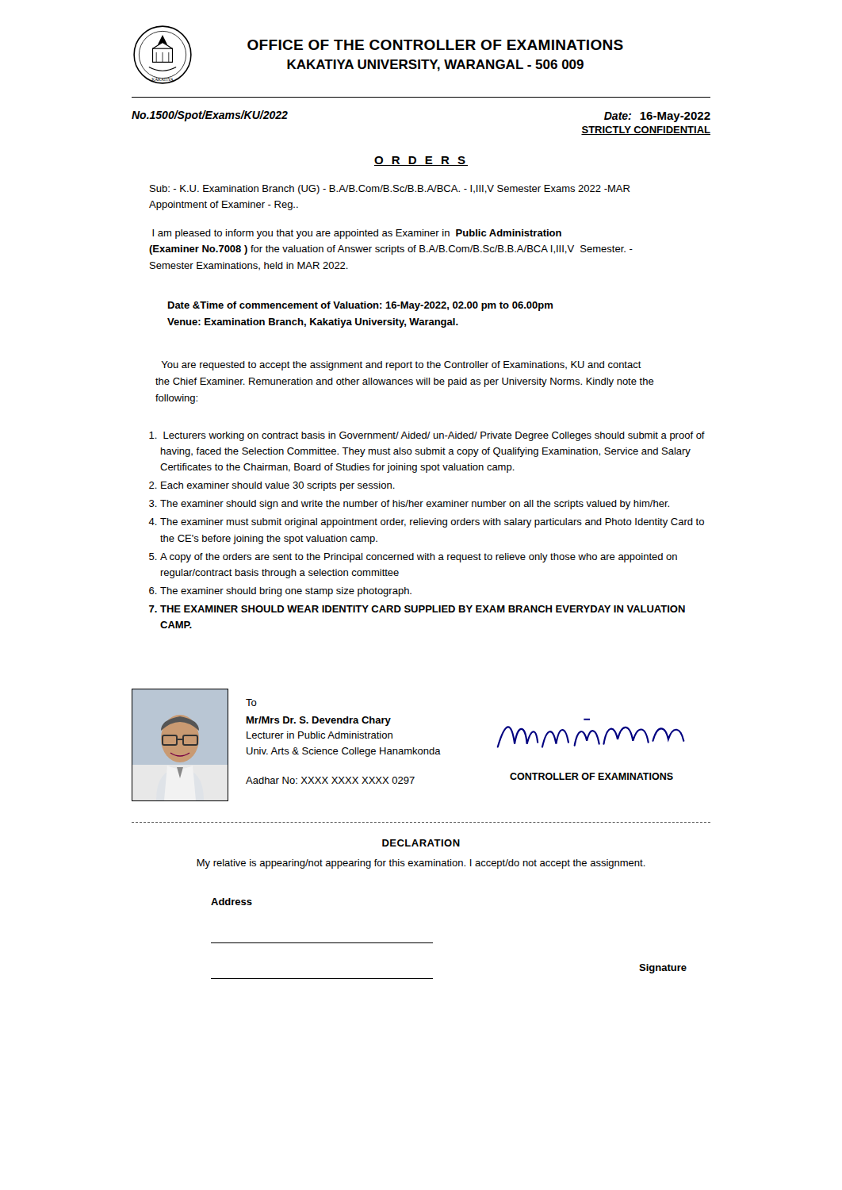OFFICE OF THE CONTROLLER OF EXAMINATIONS
KAKATIYA UNIVERSITY, WARANGAL - 506 009
No.1500/Spot/Exams/KU/2022
Date: 16-May-2022
STRICTLY CONFIDENTIAL
O R D E R S
Sub: - K.U. Examination Branch (UG) - B.A/B.Com/B.Sc/B.B.A/BCA. - I,III,V Semester Exams 2022 -MAR
Appointment of Examiner - Reg..
I am pleased to inform you that you are appointed as Examiner in Public Administration
(Examiner No.7008 ) for the valuation of Answer scripts of B.A/B.Com/B.Sc/B.B.A/BCA I,III,V Semester. -
Semester Examinations, held in MAR 2022.
Date &Time of commencement of Valuation: 16-May-2022, 02.00 pm to 06.00pm
Venue: Examination Branch, Kakatiya University, Warangal.
You are requested to accept the assignment and report to the Controller of Examinations, KU and contact
the Chief Examiner. Remuneration and other allowances will be paid as per University Norms. Kindly note the
following:
Lecturers working on contract basis in Government/ Aided/ un-Aided/ Private Degree Colleges should submit a proof of having, faced the Selection Committee. They must also submit a copy of Qualifying Examination, Service and Salary Certificates to the Chairman, Board of Studies for joining spot valuation camp.
Each examiner should value 30 scripts per session.
The examiner should sign and write the number of his/her examiner number on all the scripts valued by him/her.
The examiner must submit original appointment order, relieving orders with salary particulars and Photo Identity Card to the CE's before joining the spot valuation camp.
A copy of the orders are sent to the Principal concerned with a request to relieve only those who are appointed on regular/contract basis through a selection committee
The examiner should bring one stamp size photograph.
THE EXAMINER SHOULD WEAR IDENTITY CARD SUPPLIED BY EXAM BRANCH EVERYDAY IN VALUATION CAMP.
To
Mr/Mrs Dr. S. Devendra Chary
Lecturer in Public Administration
Univ. Arts & Science College Hanamkonda
Aadhar No: XXXX XXXX XXXX 0297
CONTROLLER OF EXAMINATIONS
DECLARATION
My relative is appearing/not appearing for this examination. I accept/do not accept the assignment.
Address
Signature